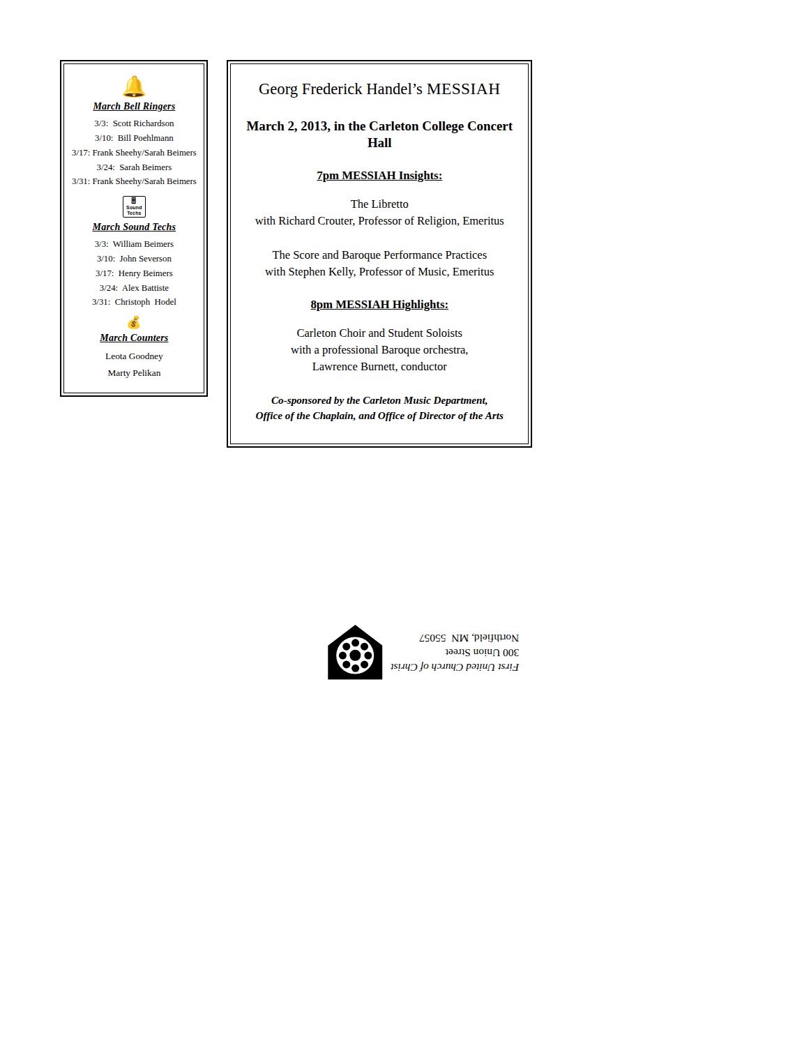🔔
March Bell Ringers
3/3: Scott Richardson
3/10: Bill Poehlmann
3/17: Frank Sheehy/Sarah Beimers
3/24: Sarah Beimers
3/31: Frank Sheehy/Sarah Beimers
🎚 Sound
Techs
March Sound Techs
3/3: William Beimers
3/10: John Severson
3/17: Henry Beimers
3/24: Alex Battiste
3/31: Christoph Hodel
💰
March Counters
Leota Goodney
Marty Pelikan
Georg Frederick Handel’s MESSIAH
March 2, 2013, in the Carleton College Concert Hall
7pm MESSIAH Insights:
The Libretto
with Richard Crouter, Professor of Religion, Emeritus
The Score and Baroque Performance Practices
with Stephen Kelly, Professor of Music, Emeritus
8pm MESSIAH Highlights:
Carleton Choir and Student Soloists
with a professional Baroque orchestra,
Lawrence Burnett, conductor
Co-sponsored by the Carleton Music Department,
Office of the Chaplain, and Office of Director of the Arts
First United Church of Christ
300 Union Street
Northfield, MN 55057